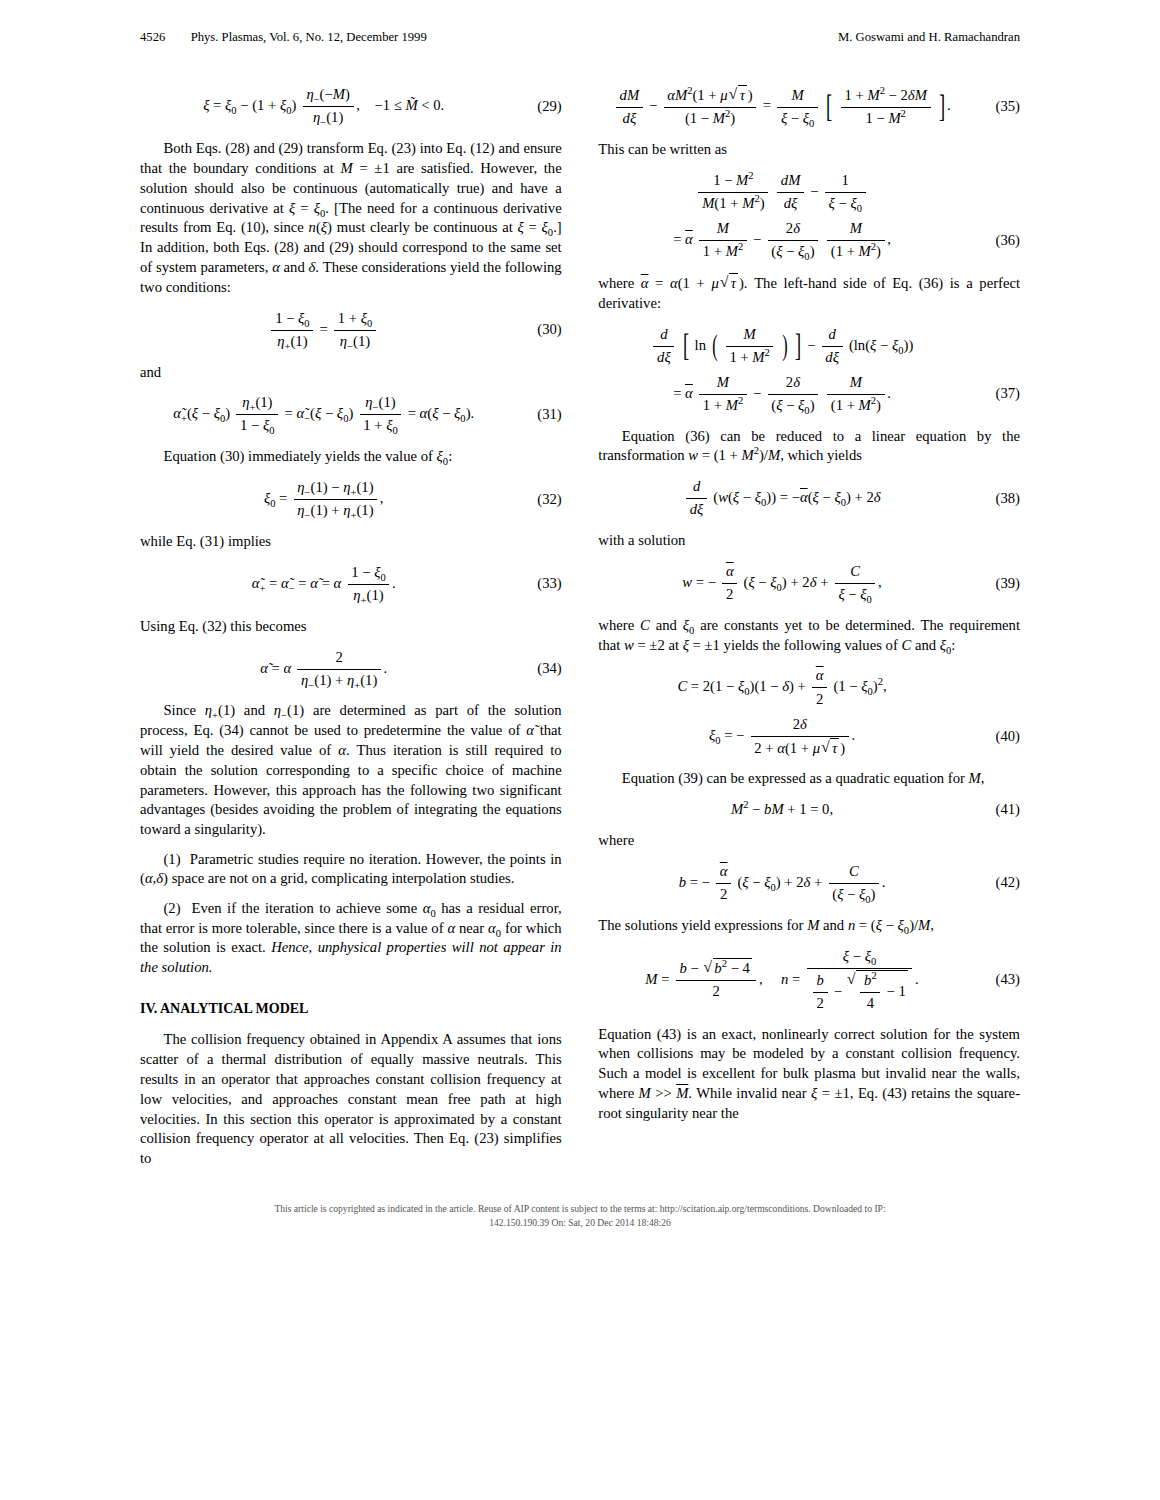4526
Phys. Plasmas, Vol. 6, No. 12, December 1999
M. Goswami and H. Ramachandran
ξ = ξ0 − (1 + ξ0) η−(−M) η−(1), −1 ≤ M̃ < 0.
(29)
Both Eqs. (28) and (29) transform Eq. (23) into Eq. (12) and ensure that the boundary conditions at M = ±1 are satisfied. However, the solution should also be continuous (automatically true) and have a continuous derivative at ξ = ξ0. [The need for a continuous derivative results from Eq. (10), since n(ξ) must clearly be continuous at ξ = ξ0.] In addition, both Eqs. (28) and (29) should correspond to the same set of system parameters, α and δ. These considerations yield the following two conditions:
1 − ξ0 η+(1) = 1 + ξ0 η−(1)
(30)
and
α̃+(ξ − ξ0) η+(1) 1 − ξ0 = α̃−(ξ − ξ0) η−(1) 1 + ξ0 = α(ξ − ξ0).
(31)
Equation (30) immediately yields the value of ξ0:
ξ0 = η−(1) − η+(1) η−(1) + η+(1),
(32)
while Eq. (31) implies
α̃+ = α̃− = α̃ = α 1 − ξ0 η+(1).
(33)
Using Eq. (32) this becomes
α̃ = α 2 η−(1) + η+(1).
(34)
Since η+(1) and η−(1) are determined as part of the solution process, Eq. (34) cannot be used to predetermine the value of α̃ that will yield the desired value of α. Thus iteration is still required to obtain the solution corresponding to a specific choice of machine parameters. However, this approach has the following two significant advantages (besides avoiding the problem of integrating the equations toward a singularity).
(1) Parametric studies require no iteration. However, the points in (α,δ) space are not on a grid, complicating interpolation studies.
(2) Even if the iteration to achieve some α0 has a residual error, that error is more tolerable, since there is a value of α near α0 for which the solution is exact. Hence, unphysical properties will not appear in the solution.
IV. ANALYTICAL MODEL
The collision frequency obtained in Appendix A assumes that ions scatter of a thermal distribution of equally massive neutrals. This results in an operator that approaches constant collision frequency at low velocities, and approaches constant mean free path at high velocities. In this section this operator is approximated by a constant collision frequency operator at all velocities. Then Eq. (23) simplifies to
dM dξ − αM2(1 + μτ)(1 − M2) = Mξ − ξ0 [ 1 + M2 − 2δM 1 − M2 ].
(35)
This can be written as
1 − M2 M(1 + M2) dM dξ − 1 ξ − ξ0
= α M 1 + M2 − 2δ(ξ − ξ0) M(1 + M2),
(36)
where α = α(1 + μτ). The left-hand side of Eq. (36) is a perfect derivative:
ddξ [ ln ( M 1 + M2 ) ] − ddξ (ln(ξ − ξ0))
= α M 1 + M2 − 2δ(ξ − ξ0) M(1 + M2).
(37)
Equation (36) can be reduced to a linear equation by the transformation w = (1 + M2)/M, which yields
ddξ (w(ξ − ξ0)) = −α(ξ − ξ0) + 2δ
(38)
with a solution
w = − α 2 (ξ − ξ0) + 2δ + Cξ − ξ0,
(39)
where C and ξ0 are constants yet to be determined. The requirement that w = ±2 at ξ = ±1 yields the following values of C and ξ0:
C = 2(1 − ξ0)(1 − δ) + α 2 (1 − ξ0)2,
ξ0 = − 2δ 2 + α(1 + μτ).
(40)
Equation (39) can be expressed as a quadratic equation for M,
M2 − bM + 1 = 0,
(41)
where
b = − α 2 (ξ − ξ0) + 2δ + C(ξ − ξ0).
(42)
The solutions yield expressions for M and n = (ξ − ξ0)/M,
M = b − b2 − 42, n = ξ − ξ0 b 2 − b24 − 1 .
(43)
Equation (43) is an exact, nonlinearly correct solution for the system when collisions may be modeled by a constant collision frequency. Such a model is excellent for bulk plasma but invalid near the walls, where M >> M. While invalid near ξ = ±1, Eq. (43) retains the square-root singularity near the
This article is copyrighted as indicated in the article. Reuse of AIP content is subject to the terms at: http://scitation.aip.org/termsconditions. Downloaded to IP:
142.150.190.39 On: Sat, 20 Dec 2014 18:48:26